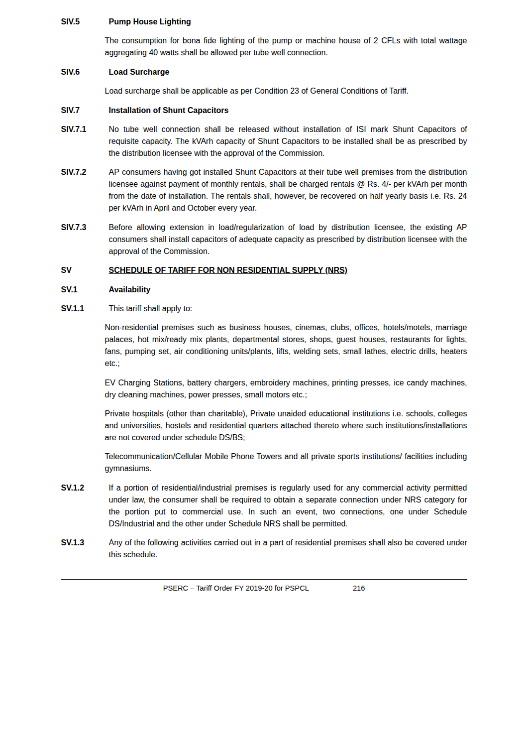SIV.5
Pump House Lighting
The consumption for bona fide lighting of the pump or machine house of 2 CFLs with total wattage aggregating 40 watts shall be allowed per tube well connection.
SIV.6
Load Surcharge
Load surcharge shall be applicable as per Condition 23 of General Conditions of Tariff.
SIV.7
Installation of Shunt Capacitors
SIV.7.1
No tube well connection shall be released without installation of ISI mark Shunt Capacitors of requisite capacity. The kVArh capacity of Shunt Capacitors to be installed shall be as prescribed by the distribution licensee with the approval of the Commission.
SIV.7.2
AP consumers having got installed Shunt Capacitors at their tube well premises from the distribution licensee against payment of monthly rentals, shall be charged rentals @ Rs. 4/- per kVArh per month from the date of installation. The rentals shall, however, be recovered on half yearly basis i.e. Rs. 24 per kVArh in April and October every year.
SIV.7.3
Before allowing extension in load/regularization of load by distribution licensee, the existing AP consumers shall install capacitors of adequate capacity as prescribed by distribution licensee with the approval of the Commission.
SV
SCHEDULE OF TARIFF FOR NON RESIDENTIAL SUPPLY (NRS)
SV.1
Availability
SV.1.1
This tariff shall apply to:
Non-residential premises such as business houses, cinemas, clubs, offices, hotels/motels, marriage palaces, hot mix/ready mix plants, departmental stores, shops, guest houses, restaurants for lights, fans, pumping set, air conditioning units/plants, lifts, welding sets, small lathes, electric drills, heaters etc.;
EV Charging Stations, battery chargers, embroidery machines, printing presses, ice candy machines, dry cleaning machines, power presses, small motors etc.;
Private hospitals (other than charitable), Private unaided educational institutions i.e. schools, colleges and universities, hostels and residential quarters attached thereto where such institutions/installations are not covered under schedule DS/BS;
Telecommunication/Cellular Mobile Phone Towers and all private sports institutions/ facilities including gymnasiums.
SV.1.2
If a portion of residential/industrial premises is regularly used for any commercial activity permitted under law, the consumer shall be required to obtain a separate connection under NRS category for the portion put to commercial use. In such an event, two connections, one under Schedule DS/Industrial and the other under Schedule NRS shall be permitted.
SV.1.3
Any of the following activities carried out in a part of residential premises shall also be covered under this schedule.
PSERC – Tariff Order FY 2019-20 for PSPCL 216